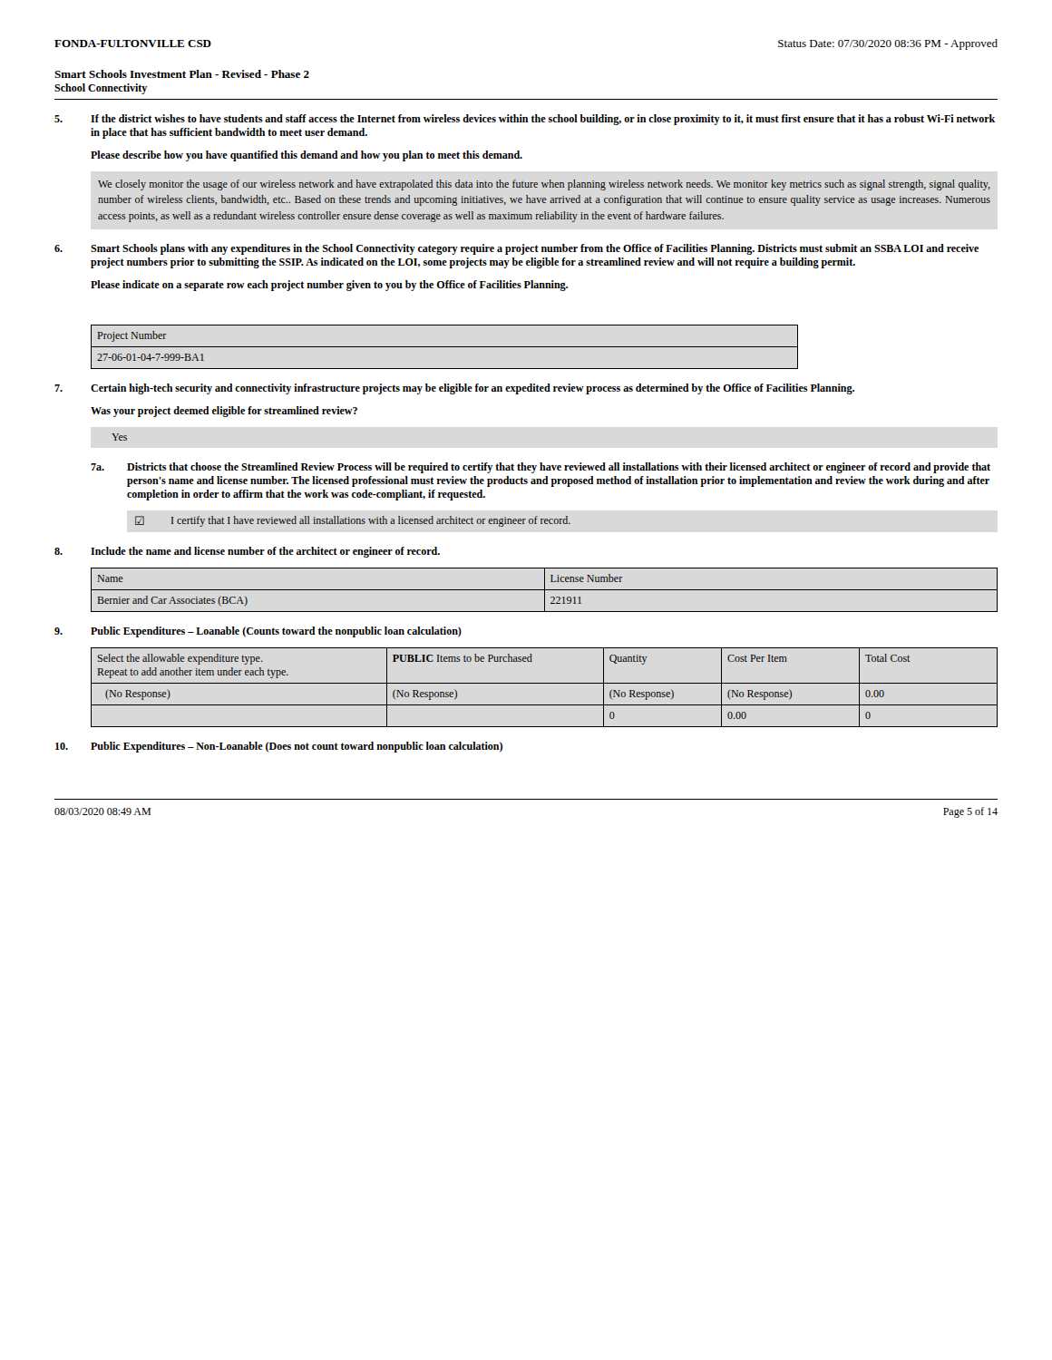FONDA-FULTONVILLE CSD
Status Date: 07/30/2020 08:36 PM - Approved
Smart Schools Investment Plan - Revised - Phase 2
School Connectivity
5.
If the district wishes to have students and staff access the Internet from wireless devices within the school building, or in close proximity to it, it must first ensure that it has a robust Wi-Fi network in place that has sufficient bandwidth to meet user demand.
Please describe how you have quantified this demand and how you plan to meet this demand.
We closely monitor the usage of our wireless network and have extrapolated this data into the future when planning wireless network needs. We monitor key metrics such as signal strength, signal quality, number of wireless clients, bandwidth, etc.. Based on these trends and upcoming initiatives, we have arrived at a configuration that will continue to ensure quality service as usage increases. Numerous access points, as well as a redundant wireless controller ensure dense coverage as well as maximum reliability in the event of hardware failures.
6.
Smart Schools plans with any expenditures in the School Connectivity category require a project number from the Office of Facilities Planning. Districts must submit an SSBA LOI and receive project numbers prior to submitting the SSIP. As indicated on the LOI, some projects may be eligible for a streamlined review and will not require a building permit.
Please indicate on a separate row each project number given to you by the Office of Facilities Planning.
| Project Number |
| --- |
| 27-06-01-04-7-999-BA1 |
7.
Certain high-tech security and connectivity infrastructure projects may be eligible for an expedited review process as determined by the Office of Facilities Planning.
Was your project deemed eligible for streamlined review?
Yes
7a.
Districts that choose the Streamlined Review Process will be required to certify that they have reviewed all installations with their licensed architect or engineer of record and provide that person's name and license number. The licensed professional must review the products and proposed method of installation prior to implementation and review the work during and after completion in order to affirm that the work was code-compliant, if requested.
☑ I certify that I have reviewed all installations with a licensed architect or engineer of record.
8.
Include the name and license number of the architect or engineer of record.
| Name | License Number |
| --- | --- |
| Bernier and Car Associates (BCA) | 221911 |
9.
Public Expenditures – Loanable (Counts toward the nonpublic loan calculation)
| Select the allowable expenditure type. Repeat to add another item under each type. | PUBLIC Items to be Purchased | Quantity | Cost Per Item | Total Cost |
| --- | --- | --- | --- | --- |
| (No Response) | (No Response) | (No Response) | (No Response) | 0.00 |
| | | 0 | 0.00 | 0 |
10.
Public Expenditures – Non-Loanable (Does not count toward nonpublic loan calculation)
08/03/2020 08:49 AM
Page 5 of 14